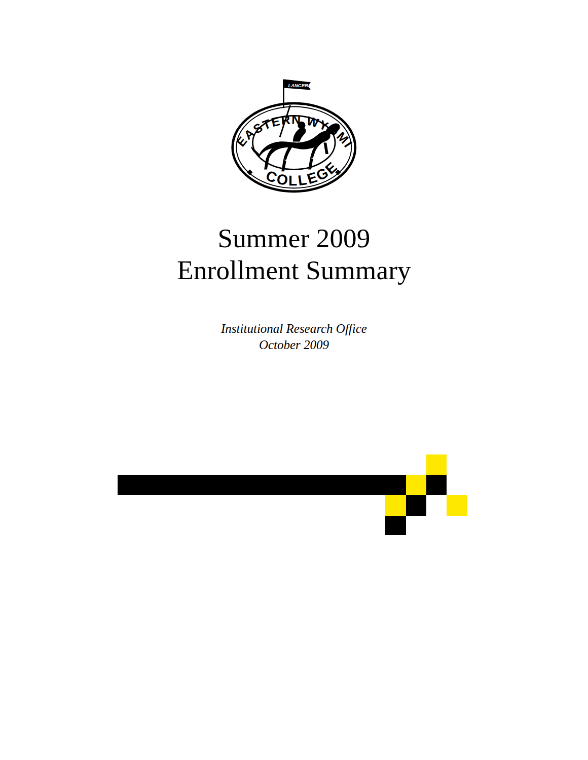LANCERS EASTERN WYOMING COLLEGE
Summer 2009
Enrollment Summary
Institutional Research Office
October 2009